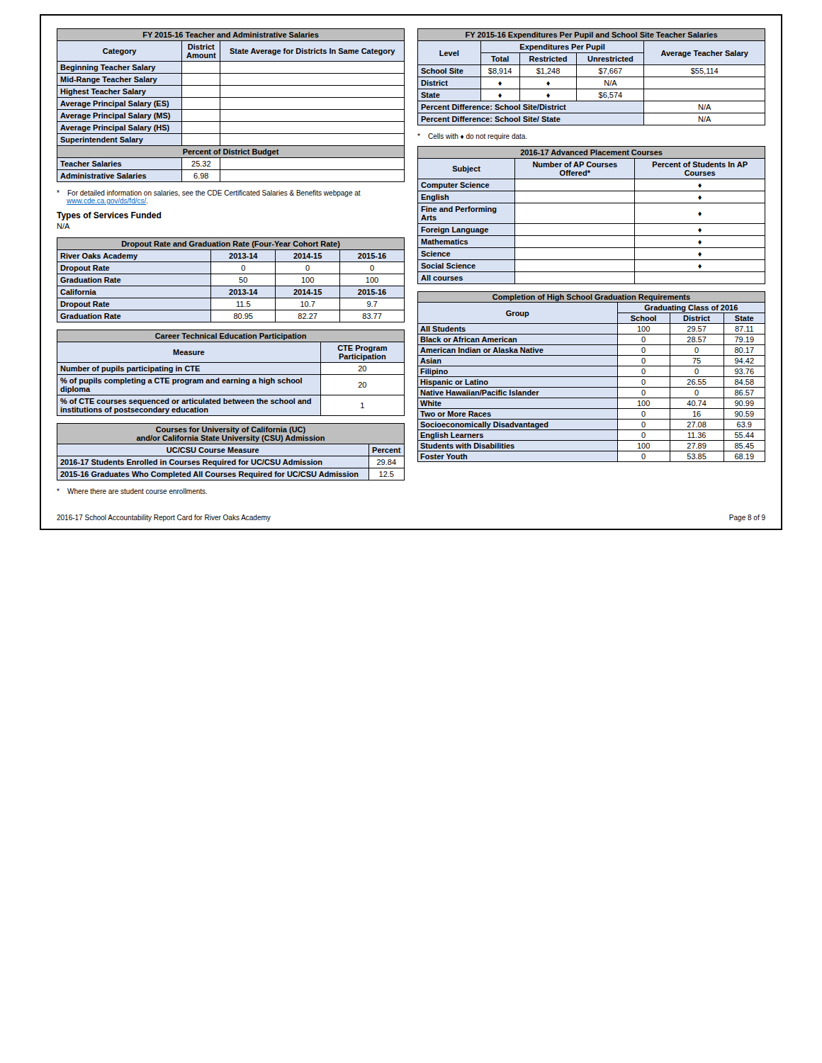| FY 2015-16 Teacher and Administrative Salaries |
| --- |
| Category | District Amount | State Average for Districts In Same Category |
| Beginning Teacher Salary | | |
| Mid-Range Teacher Salary | | |
| Highest Teacher Salary | | |
| Average Principal Salary (ES) | | |
| Average Principal Salary (MS) | | |
| Average Principal Salary (HS) | | |
| Superintendent Salary | | |
| Percent of District Budget |
| Teacher Salaries | 25.32 | |
| Administrative Salaries | 6.98 | |
* For detailed information on salaries, see the CDE Certificated Salaries & Benefits webpage at www.cde.ca.gov/ds/fd/cs/.
Types of Services Funded
N/A
| Dropout Rate and Graduation Rate (Four-Year Cohort Rate) |
| --- |
| River Oaks Academy | 2013-14 | 2014-15 | 2015-16 |
| Dropout Rate | 0 | 0 | 0 |
| Graduation Rate | 50 | 100 | 100 |
| California | 2013-14 | 2014-15 | 2015-16 |
| Dropout Rate | 11.5 | 10.7 | 9.7 |
| Graduation Rate | 80.95 | 82.27 | 83.77 |
| Career Technical Education Participation |
| --- |
| Measure | CTE Program Participation |
| Number of pupils participating in CTE | 20 |
| % of pupils completing a CTE program and earning a high school diploma | 20 |
| % of CTE courses sequenced or articulated between the school and institutions of postsecondary education | 1 |
| Courses for University of California (UC) and/or California State University (CSU) Admission |
| --- |
| UC/CSU Course Measure | Percent |
| 2016-17 Students Enrolled in Courses Required for UC/CSU Admission | 29.84 |
| 2015-16 Graduates Who Completed All Courses Required for UC/CSU Admission | 12.5 |
* Where there are student course enrollments.
| FY 2015-16 Expenditures Per Pupil and School Site Teacher Salaries |
| --- |
| Level | Expenditures Per Pupil | Average Teacher Salary |
| Total | Restricted | Unrestricted |
| School Site | $8,914 | $1,248 | $7,667 | $55,114 |
| District | ♦ | ♦ | N/A | |
| State | ♦ | ♦ | $6,574 | |
| Percent Difference: School Site/District | N/A |
| Percent Difference: School Site/ State | N/A |
* Cells with ♦ do not require data.
| 2016-17 Advanced Placement Courses |
| --- |
| Subject | Number of AP Courses Offered* | Percent of Students In AP Courses |
| Computer Science | | ♦ |
| English | | ♦ |
| Fine and Performing Arts | | ♦ |
| Foreign Language | | ♦ |
| Mathematics | | ♦ |
| Science | | ♦ |
| Social Science | | ♦ |
| All courses | | |
| Completion of High School Graduation Requirements |
| --- |
| Group | Graduating Class of 2016 |
| School | District | State |
| All Students | 100 | 29.57 | 87.11 |
| Black or African American | 0 | 28.57 | 79.19 |
| American Indian or Alaska Native | 0 | 0 | 80.17 |
| Asian | 0 | 75 | 94.42 |
| Filipino | 0 | 0 | 93.76 |
| Hispanic or Latino | 0 | 26.55 | 84.58 |
| Native Hawaiian/Pacific Islander | 0 | 0 | 86.57 |
| White | 100 | 40.74 | 90.99 |
| Two or More Races | 0 | 16 | 90.59 |
| Socioeconomically Disadvantaged | 0 | 27.08 | 63.9 |
| English Learners | 0 | 11.36 | 55.44 |
| Students with Disabilities | 100 | 27.89 | 85.45 |
| Foster Youth | 0 | 53.85 | 68.19 |
2016-17 School Accountability Report Card for River Oaks Academy
Page 8 of 9